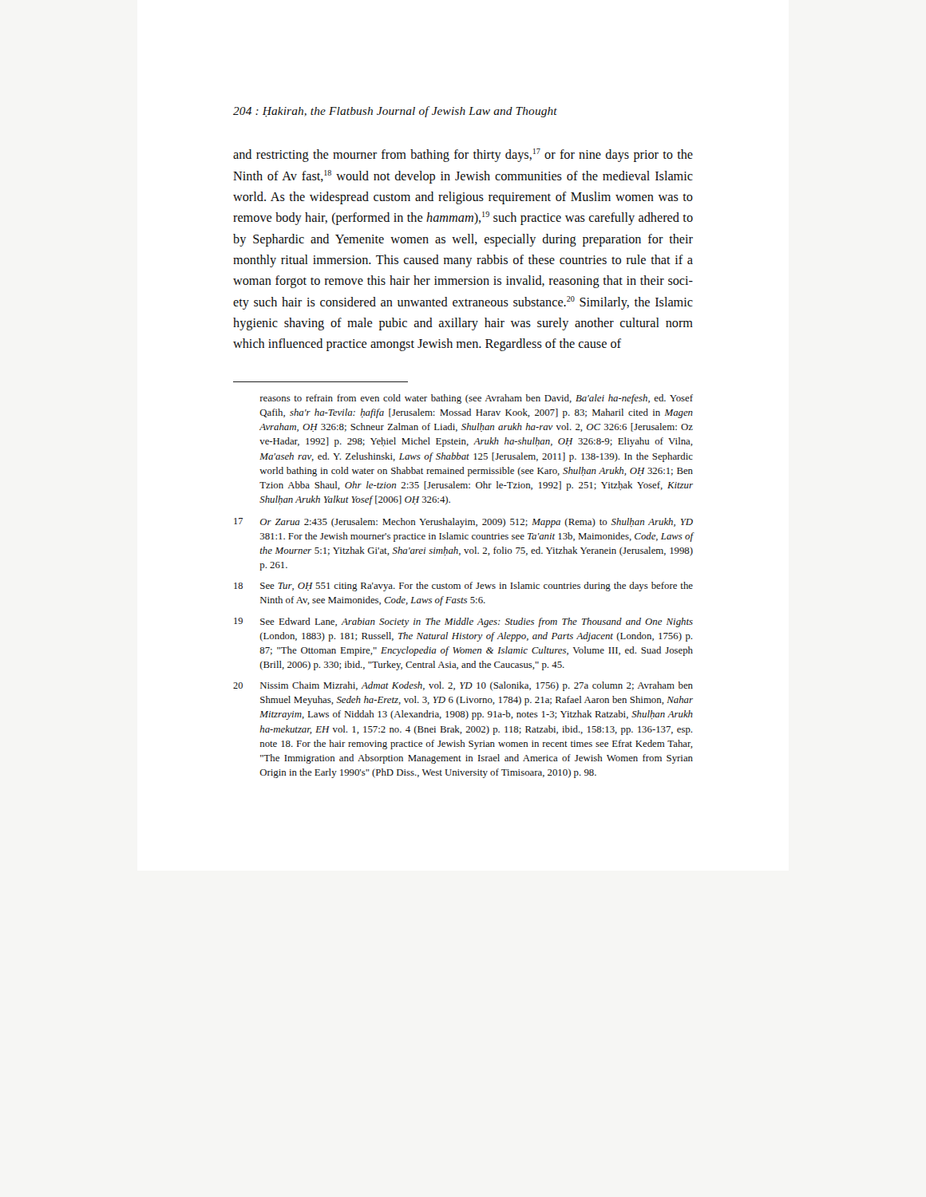204 : Ḥakirah, the Flatbush Journal of Jewish Law and Thought
and restricting the mourner from bathing for thirty days,17 or for nine days prior to the Ninth of Av fast,18 would not develop in Jewish communities of the medieval Islamic world. As the widespread custom and religious requirement of Muslim women was to remove body hair, (performed in the hammam),19 such practice was carefully adhered to by Sephardic and Yemenite women as well, especially during preparation for their monthly ritual immersion. This caused many rabbis of these countries to rule that if a woman forgot to remove this hair her immersion is invalid, reasoning that in their society such hair is considered an unwanted extraneous substance.20 Similarly, the Islamic hygienic shaving of male pubic and axillary hair was surely another cultural norm which influenced practice amongst Jewish men. Regardless of the cause of
reasons to refrain from even cold water bathing (see Avraham ben David, Ba'alei ha-nefesh, ed. Yosef Qafih, sha'r ha-Tevila: ḥafifa [Jerusalem: Mossad Harav Kook, 2007] p. 83; Maharil cited in Magen Avraham, OḤ 326:8; Schneur Zalman of Liadi, Shulḥan arukh ha-rav vol. 2, OC 326:6 [Jerusalem: Oz ve-Hadar, 1992] p. 298; Yeḥiel Michel Epstein, Arukh ha-shulḥan, OḤ 326:8-9; Eliyahu of Vilna, Ma'aseh rav, ed. Y. Zelushinski, Laws of Shabbat 125 [Jerusalem, 2011] p. 138-139). In the Sephardic world bathing in cold water on Shabbat remained permissible (see Karo, Shulḥan Arukh, OḤ 326:1; Ben Tzion Abba Shaul, Ohr le-tzion 2:35 [Jerusalem: Ohr le-Tzion, 1992] p. 251; Yitzḥak Yosef, Kitzur Shulḥan Arukh Yalkut Yosef [2006] OḤ 326:4).
17
Or Zarua 2:435 (Jerusalem: Mechon Yerushalayim, 2009) 512; Mappa (Rema) to Shulḥan Arukh, YD 381:1. For the Jewish mourner's practice in Islamic countries see Ta'anit 13b, Maimonides, Code, Laws of the Mourner 5:1; Yitzhak Gi'at, Sha'arei simḥah, vol. 2, folio 75, ed. Yitzhak Yeranein (Jerusalem, 1998) p. 261.
18
See Tur, OḤ 551 citing Ra'avya. For the custom of Jews in Islamic countries during the days before the Ninth of Av, see Maimonides, Code, Laws of Fasts 5:6.
19
See Edward Lane, Arabian Society in The Middle Ages: Studies from The Thousand and One Nights (London, 1883) p. 181; Russell, The Natural History of Aleppo, and Parts Adjacent (London, 1756) p. 87; "The Ottoman Empire," Encyclopedia of Women & Islamic Cultures, Volume III, ed. Suad Joseph (Brill, 2006) p. 330; ibid., "Turkey, Central Asia, and the Caucasus," p. 45.
20
Nissim Chaim Mizrahi, Admat Kodesh, vol. 2, YD 10 (Salonika, 1756) p. 27a column 2; Avraham ben Shmuel Meyuhas, Sedeh ha-Eretz, vol. 3, YD 6 (Livorno, 1784) p. 21a; Rafael Aaron ben Shimon, Nahar Mitzrayim, Laws of Niddah 13 (Alexandria, 1908) pp. 91a-b, notes 1-3; Yitzhak Ratzabi, Shulḥan Arukh ha-mekutzar, EH vol. 1, 157:2 no. 4 (Bnei Brak, 2002) p. 118; Ratzabi, ibid., 158:13, pp. 136-137, esp. note 18. For the hair removing practice of Jewish Syrian women in recent times see Efrat Kedem Tahar, "The Immigration and Absorption Management in Israel and America of Jewish Women from Syrian Origin in the Early 1990's" (PhD Diss., West University of Timisoara, 2010) p. 98.